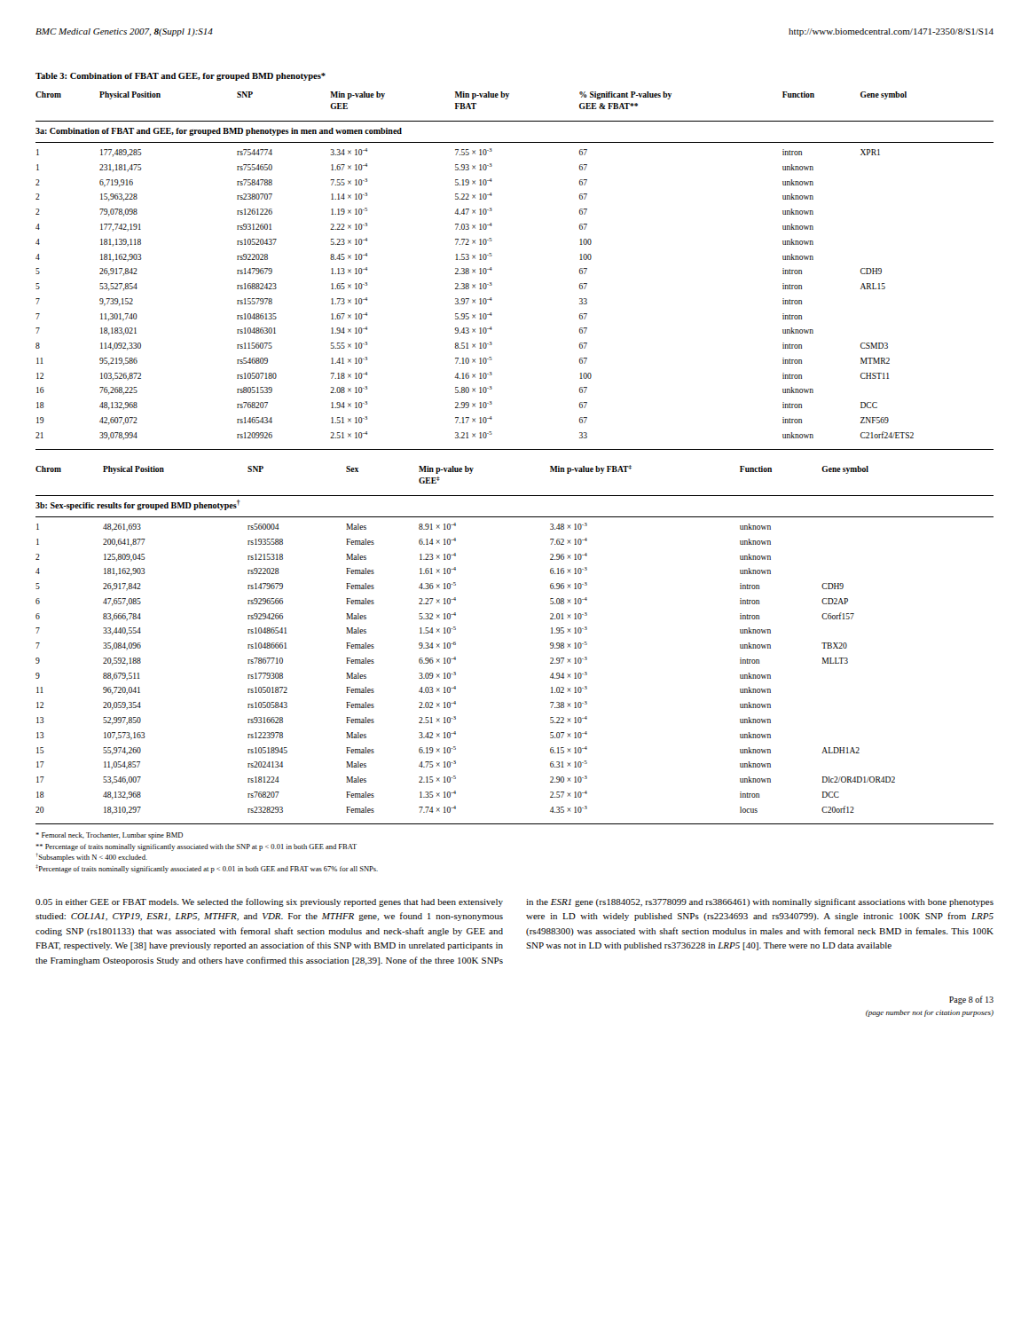BMC Medical Genetics 2007, 8(Suppl 1):S14
http://www.biomedcentral.com/1471-2350/8/S1/S14
Table 3: Combination of FBAT and GEE, for grouped BMD phenotypes*
| 3a: Combination of FBAT and GEE, for grouped BMD phenotypes in men and women combined |
| Chrom | Physical Position | SNP | Min p-value by GEE | Min p-value by FBAT | % Significant P-values by GEE & FBAT** | Function | Gene symbol | |
| 1 | 177,489,285 | rs7544774 | 3.34 × 10 -4 | 7.55 × 10 -3 | 67 | intron | XPR1 | |
| 1 | 231,181,475 | rs7554650 | 1.67 × 10 -4 | 5.93 × 10 -3 | 67 | unknown | | |
| 2 | 6,719,916 | rs7584788 | 7.55 × 10 -3 | 5.19 × 10 -4 | 67 | unknown | | |
| 2 | 15,963,228 | rs2380707 | 1.14 × 10 -3 | 5.22 × 10 -4 | 67 | unknown | | |
| 2 | 79,078,098 | rs1261226 | 1.19 × 10 -5 | 4.47 × 10 -3 | 67 | unknown | | |
| 4 | 177,742,191 | rs9312601 | 2.22 × 10 -3 | 7.03 × 10 -4 | 67 | unknown | | |
| 4 | 181,139,118 | rs10520437 | 5.23 × 10 -4 | 7.72 × 10 -5 | 100 | unknown | | |
| 4 | 181,162,903 | rs922028 | 8.45 × 10 -4 | 1.53 × 10 -5 | 100 | unknown | | |
| 5 | 26,917,842 | rs1479679 | 1.13 × 10 -4 | 2.38 × 10 -4 | 67 | intron | CDH9 | |
| 5 | 53,527,854 | rs16882423 | 1.65 × 10 -3 | 2.38 × 10 -3 | 67 | intron | ARL15 | |
| 7 | 9,739,152 | rs1557978 | 1.73 × 10 -4 | 3.97 × 10 -4 | 33 | intron | | |
| 7 | 11,301,740 | rs10486135 | 1.67 × 10 -4 | 5.95 × 10 -4 | 67 | intron | | |
| 7 | 18,183,021 | rs10486301 | 1.94 × 10 -4 | 9.43 × 10 -4 | 67 | unknown | | |
| 8 | 114,092,330 | rs1156075 | 5.55 × 10 -3 | 8.51 × 10 -3 | 67 | intron | CSMD3 | |
| 11 | 95,219,586 | rs546809 | 1.41 × 10 -3 | 7.10 × 10 -5 | 67 | intron | MTMR2 | |
| 12 | 103,526,872 | rs10507180 | 7.18 × 10 -4 | 4.16 × 10 -3 | 100 | intron | CHST11 | |
| 16 | 76,268,225 | rs8051539 | 2.08 × 10 -3 | 5.80 × 10 -3 | 67 | unknown | | |
| 18 | 48,132,968 | rs768207 | 1.94 × 10 -3 | 2.99 × 10 -3 | 67 | intron | DCC | |
| 19 | 42,607,072 | rs1465434 | 1.51 × 10 -3 | 7.17 × 10 -4 | 67 | intron | ZNF569 | |
| 21 | 39,078,994 | rs1209926 | 2.51 × 10 -4 | 3.21 × 10 -5 | 33 | unknown | C21orf24/ETS2 | |
| 3b: Sex-specific results for grouped BMD phenotypes † |
| Chrom | Physical Position | SNP | Sex | Min p-value by GEE ‡ | Min p-value by FBAT ‡ | Function | Gene symbol |
| 1 | 48,261,693 | rs560004 | Males | 8.91 × 10 -4 | 3.48 × 10 -3 | unknown | |
| 1 | 200,641,877 | rs1935588 | Females | 6.14 × 10 -4 | 7.62 × 10 -4 | unknown | |
| 2 | 125,809,045 | rs1215318 | Males | 1.23 × 10 -4 | 2.96 × 10 -4 | unknown | |
| 4 | 181,162,903 | rs922028 | Females | 1.61 × 10 -4 | 6.16 × 10 -3 | unknown | |
| 5 | 26,917,842 | rs1479679 | Females | 4.36 × 10 -5 | 6.96 × 10 -3 | intron | CDH9 |
| 6 | 47,657,085 | rs9296566 | Females | 2.27 × 10 -4 | 5.08 × 10 -4 | intron | CD2AP |
| 6 | 83,666,784 | rs9294266 | Males | 5.32 × 10 -4 | 2.01 × 10 -3 | intron | C6orf157 |
| 7 | 33,440,554 | rs10486541 | Males | 1.54 × 10 -5 | 1.95 × 10 -3 | unknown | |
| 7 | 35,084,096 | rs10486661 | Females | 9.34 × 10 -6 | 9.98 × 10 -5 | unknown | TBX20 |
| 9 | 20,592,188 | rs7867710 | Females | 6.96 × 10 -4 | 2.97 × 10 -3 | intron | MLLT3 |
| 9 | 88,679,511 | rs1779308 | Males | 3.09 × 10 -3 | 4.94 × 10 -3 | unknown | |
| 11 | 96,720,041 | rs10501872 | Females | 4.03 × 10 -4 | 1.02 × 10 -3 | unknown | |
| 12 | 20,059,354 | rs10505843 | Females | 2.02 × 10 -4 | 7.38 × 10 -3 | unknown | |
| 13 | 52,997,850 | rs9316628 | Females | 2.51 × 10 -3 | 5.22 × 10 -4 | unknown | |
| 13 | 107,573,163 | rs1223978 | Males | 3.42 × 10 -4 | 5.07 × 10 -4 | unknown | |
| 15 | 55,974,260 | rs10518945 | Females | 6.19 × 10 -5 | 6.15 × 10 -4 | unknown | ALDH1A2 |
| 17 | 11,054,857 | rs2024134 | Males | 4.75 × 10 -3 | 6.31 × 10 -5 | unknown | |
| 17 | 53,546,007 | rs181224 | Males | 2.15 × 10 -5 | 2.90 × 10 -3 | unknown | Dlc2/OR4D1/OR4D2 |
| 18 | 48,132,968 | rs768207 | Females | 1.35 × 10 -4 | 2.57 × 10 -4 | intron | DCC |
| 20 | 18,310,297 | rs2328293 | Females | 7.74 × 10 -4 | 4.35 × 10 -3 | locus | C20orf12 |
* Femoral neck, Trochanter, Lumbar spine BMD
** Percentage of traits nominally significantly associated with the SNP at p < 0.01 in both GEE and FBAT
†Subsamples with N < 400 excluded.
‡Percentage of traits nominally significantly associated at p < 0.01 in both GEE and FBAT was 67% for all SNPs.
0.05 in either GEE or FBAT models. We selected the following six previously reported genes that had been extensively studied: COL1A1, CYP19, ESR1, LRP5, MTHFR, and VDR. For the MTHFR gene, we found 1 non-synonymous coding SNP (rs1801133) that was associated with femoral shaft section modulus and neck-shaft angle by GEE and FBAT, respectively. We [38] have previously reported an association of this SNP with BMD in unrelated participants in the Framingham Osteoporosis Study and others have confirmed this association [28,39]. None of the three 100K SNPs in the ESR1 gene (rs1884052, rs3778099 and rs3866461) with nominally significant associations with bone phenotypes were in LD with widely published SNPs (rs2234693 and rs9340799). A single intronic 100K SNP from LRP5 (rs4988300) was associated with shaft section modulus in males and with femoral neck BMD in females. This 100K SNP was not in LD with published rs3736228 in LRP5 [40]. There were no LD data available
Page 8 of 13
(page number not for citation purposes)